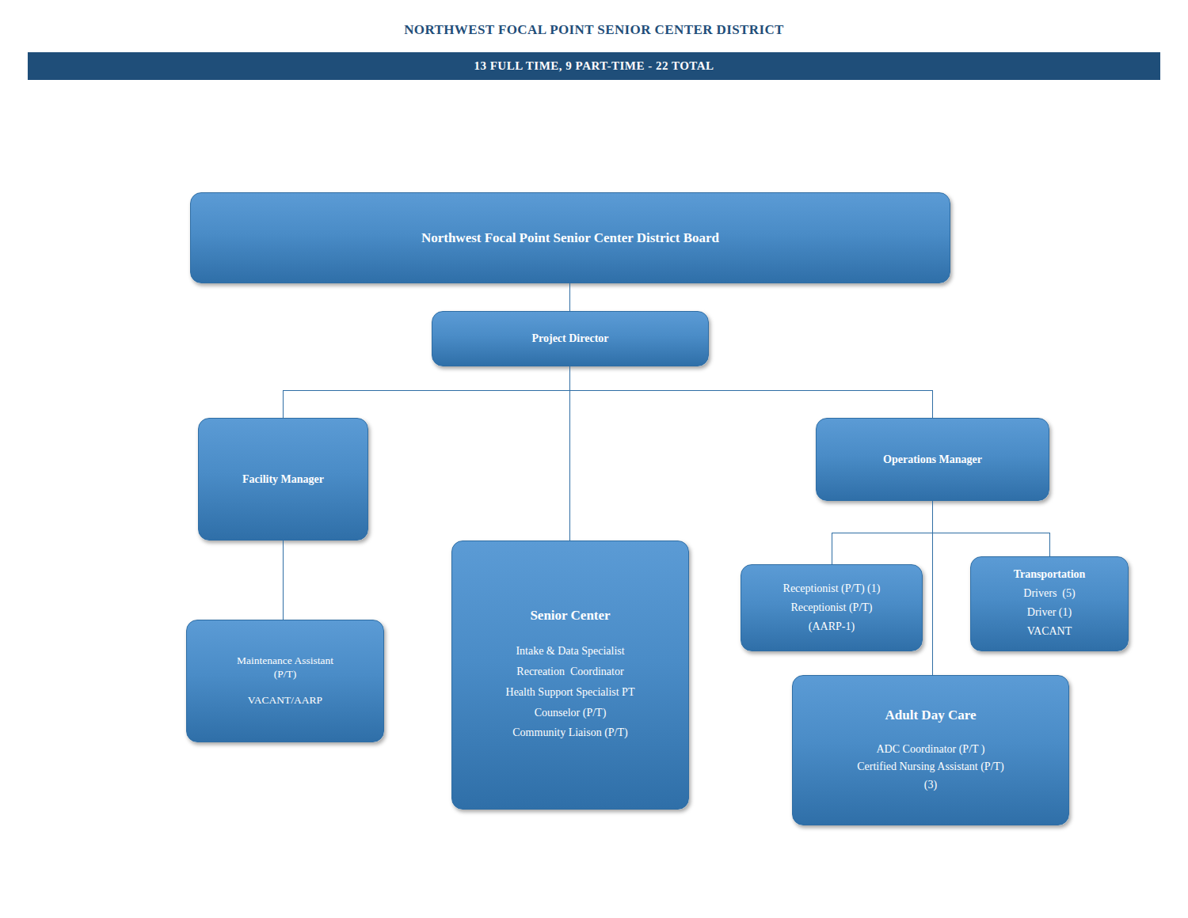Northwest Focal Point Senior Center District
13 Full Time, 9 Part-Time - 22 Total
Northwest Focal Point Senior Center District Board
Project Director
Facility Manager
Operations Manager
Maintenance Assistant
(P/T)
VACANT/AARP
Senior Center Intake & Data Specialist
Recreation Coordinator
Health Support Specialist PT
Counselor (P/T)
Community Liaison (P/T)
Receptionist (P/T) (1)
Receptionist (P/T)
(AARP-1)
Transportation Drivers (5)
Driver (1)
VACANT
Adult Day Care ADC Coordinator (P/T )
Certified Nursing Assistant (P/T)
(3)